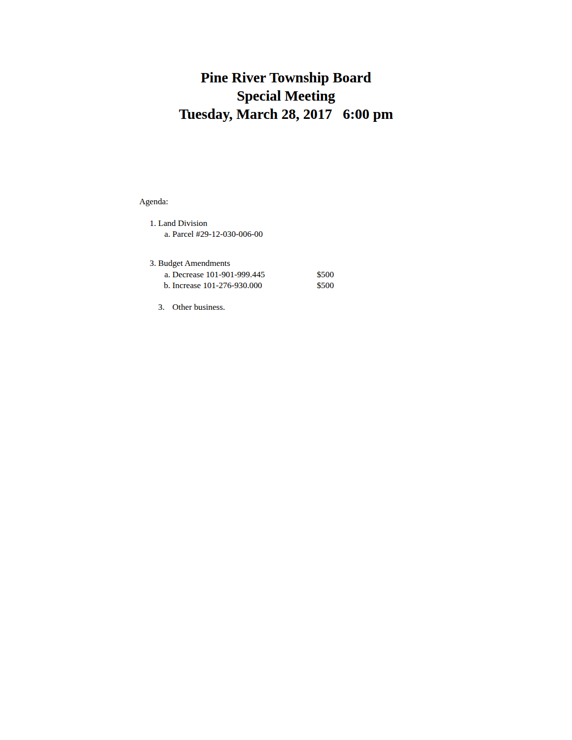Pine River Township Board
Special Meeting
Tuesday, March 28, 2017 6:00 pm
Agenda:
Land Division
Parcel #29-12-030-006-00
Budget Amendments
Decrease 101-901-999.445$500
Increase 101-276-930.000$500
3. Other business.